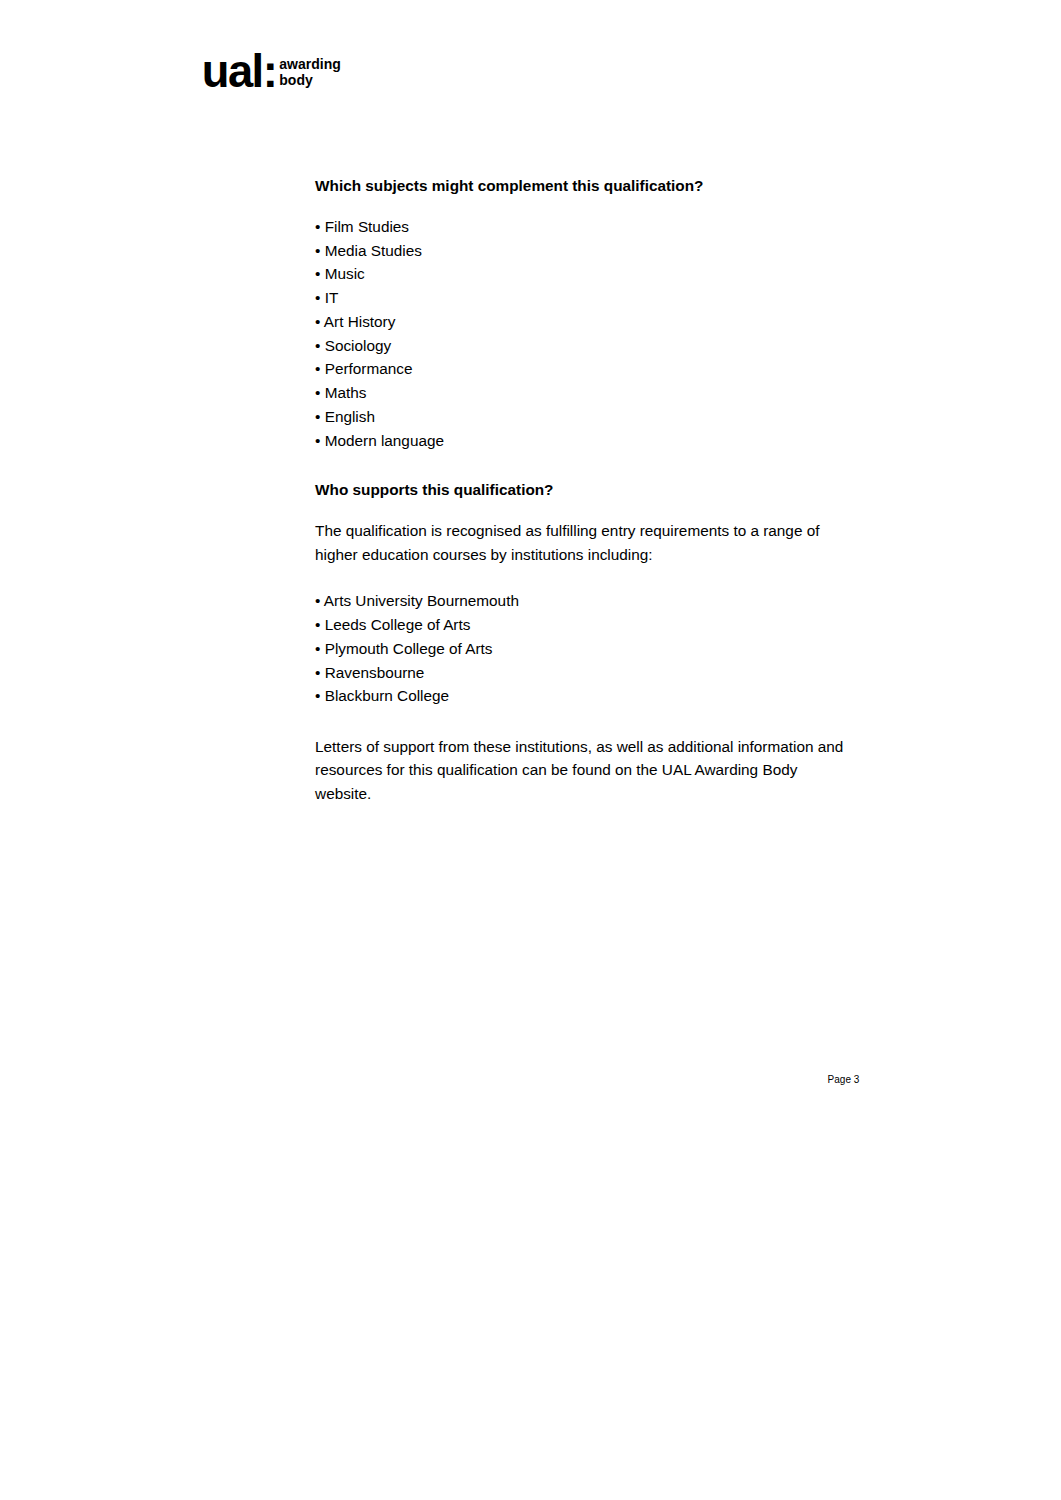ual: awarding
body
Which subjects might complement this qualification?
Film Studies
Media Studies
Music
IT
Art History
Sociology
Performance
Maths
English
Modern language
Who supports this qualification?
The qualification is recognised as fulfilling entry requirements to a range of higher education courses by institutions including:
Arts University Bournemouth
Leeds College of Arts
Plymouth College of Arts
Ravensbourne
Blackburn College
Letters of support from these institutions, as well as additional information and resources for this qualification can be found on the UAL Awarding Body website.
Page 3